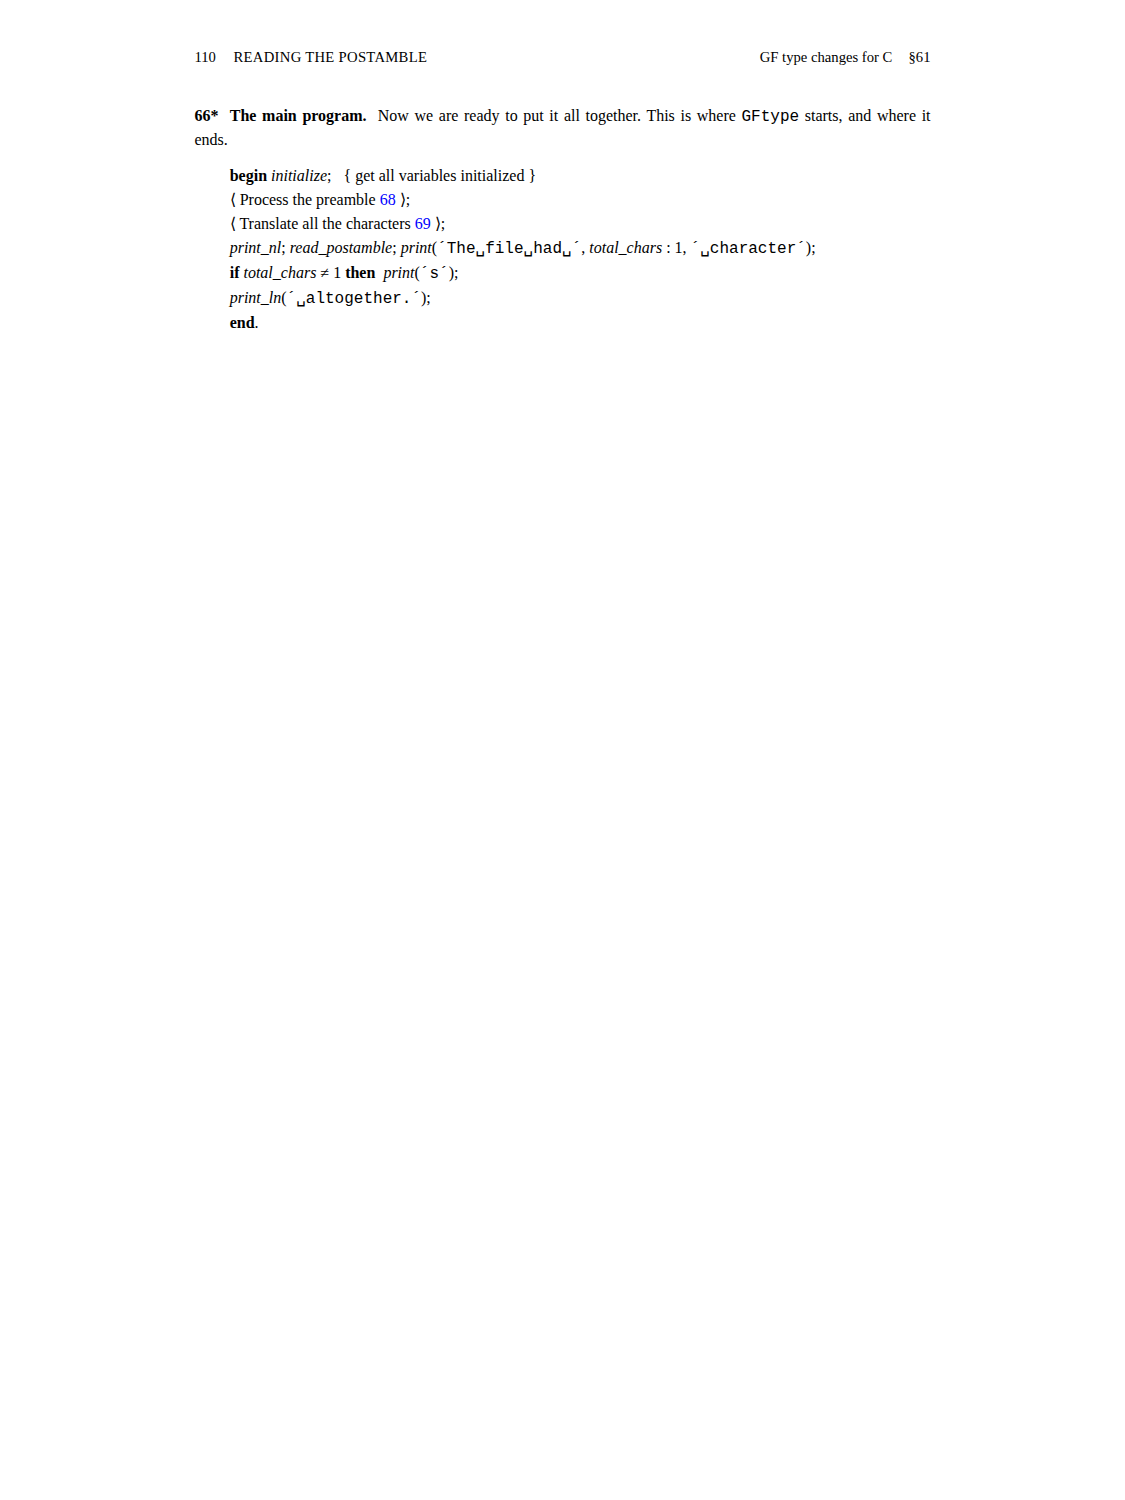110 READING THE POSTAMBLE GF type changes for C §61
66* The main program. Now we are ready to put it all together. This is where GFtype starts, and where it ends.
begin initialize; { get all variables initialized }
⟨ Process the preamble 68 ⟩;
⟨ Translate all the characters 69 ⟩;
print_nl; read_postamble; print(´The␣file␣had␣´, total_chars : 1, ´␣character´);
if total_chars ≠ 1 then print(´s´);
print_ln(´␣altogether.´);
end.